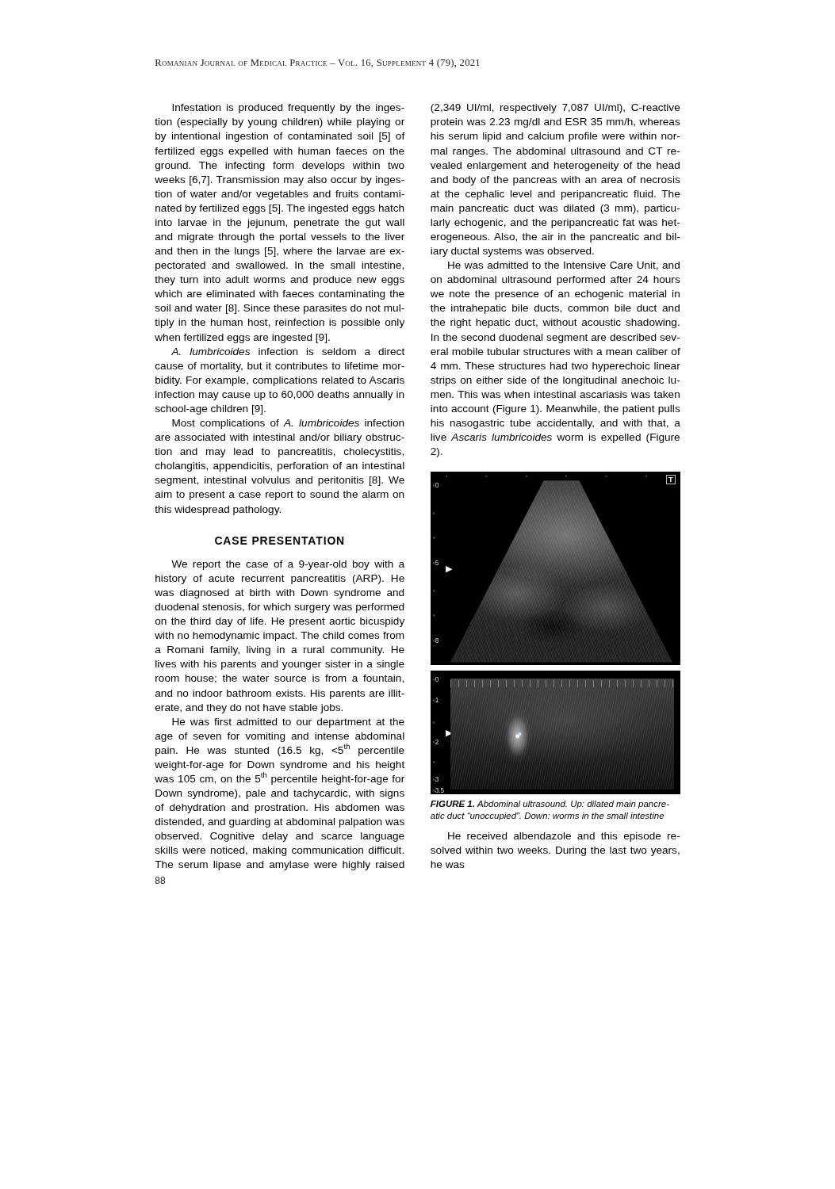Romanian Journal of Medical Practice – Vol. 16, Supplement 4 (79), 2021
Infestation is produced frequently by the ingestion (especially by young children) while playing or by intentional ingestion of contaminated soil [5] of fertilized eggs expelled with human faeces on the ground. The infecting form develops within two weeks [6,7]. Transmission may also occur by ingestion of water and/or vegetables and fruits contaminated by fertilized eggs [5]. The ingested eggs hatch into larvae in the jejunum, penetrate the gut wall and migrate through the portal vessels to the liver and then in the lungs [5], where the larvae are expectorated and swallowed. In the small intestine, they turn into adult worms and produce new eggs which are eliminated with faeces contaminating the soil and water [8]. Since these parasites do not multiply in the human host, reinfection is possible only when fertilized eggs are ingested [9].
A. lumbricoides infection is seldom a direct cause of mortality, but it contributes to lifetime morbidity. For example, complications related to Ascaris infection may cause up to 60,000 deaths annually in school-age children [9].
Most complications of A. lumbricoides infection are associated with intestinal and/or biliary obstruction and may lead to pancreatitis, cholecystitis, cholangitis, appendicitis, perforation of an intestinal segment, intestinal volvulus and peritonitis [8]. We aim to present a case report to sound the alarm on this widespread pathology.
Case presentation
We report the case of a 9-year-old boy with a history of acute recurrent pancreatitis (ARP). He was diagnosed at birth with Down syndrome and duodenal stenosis, for which surgery was performed on the third day of life. He present aortic bicuspidy with no hemodynamic impact. The child comes from a Romani family, living in a rural community. He lives with his parents and younger sister in a single room house; the water source is from a fountain, and no indoor bathroom exists. His parents are illiterate, and they do not have stable jobs.
He was first admitted to our department at the age of seven for vomiting and intense abdominal pain. He was stunted (16.5 kg, <5th percentile weight-for-age for Down syndrome and his height was 105 cm, on the 5th percentile height-for-age for Down syndrome), pale and tachycardic, with signs of dehydration and prostration. His abdomen was distended, and guarding at abdominal palpation was observed. Cognitive delay and scarce language skills were noticed, making communication difficult. The serum lipase and amylase were highly raised (2,349 UI/ml, respectively 7,087 UI/ml), C-reactive protein was 2.23 mg/dl and ESR 35 mm/h, whereas his serum lipid and calcium profile were within normal ranges. The abdominal ultrasound and CT revealed enlargement and heterogeneity of the head and body of the pancreas with an area of necrosis at the cephalic level and peripancreatic fluid. The main pancreatic duct was dilated (3 mm), particularly echogenic, and the peripancreatic fat was heterogeneous. Also, the air in the pancreatic and biliary ductal systems was observed.
He was admitted to the Intensive Care Unit, and on abdominal ultrasound performed after 24 hours we note the presence of an echogenic material in the intrahepatic bile ducts, common bile duct and the right hepatic duct, without acoustic shadowing. In the second duodenal segment are described several mobile tubular structures with a mean caliber of 4 mm. These structures had two hyperechoic linear strips on either side of the longitudinal anechoic lumen. This was when intestinal ascariasis was taken into account (Figure 1). Meanwhile, the patient pulls his nasogastric tube accidentally, and with that, a live Ascaris lumbricoides worm is expelled (Figure 2).
◦◦◦◦◦◦
T
◦0 ◦ ◦ ◦5 ◦ ◦ ◦8
▶
◦0 ◦1 ◦ ◦2 ◦ ◦3 ◦3.5
▶
FIGURE 1. Abdominal ultrasound. Up: dilated main pancreatic duct “unoccupied”. Down: worms in the small intestine
He received albendazole and this episode resolved within two weeks. During the last two years, he was
88